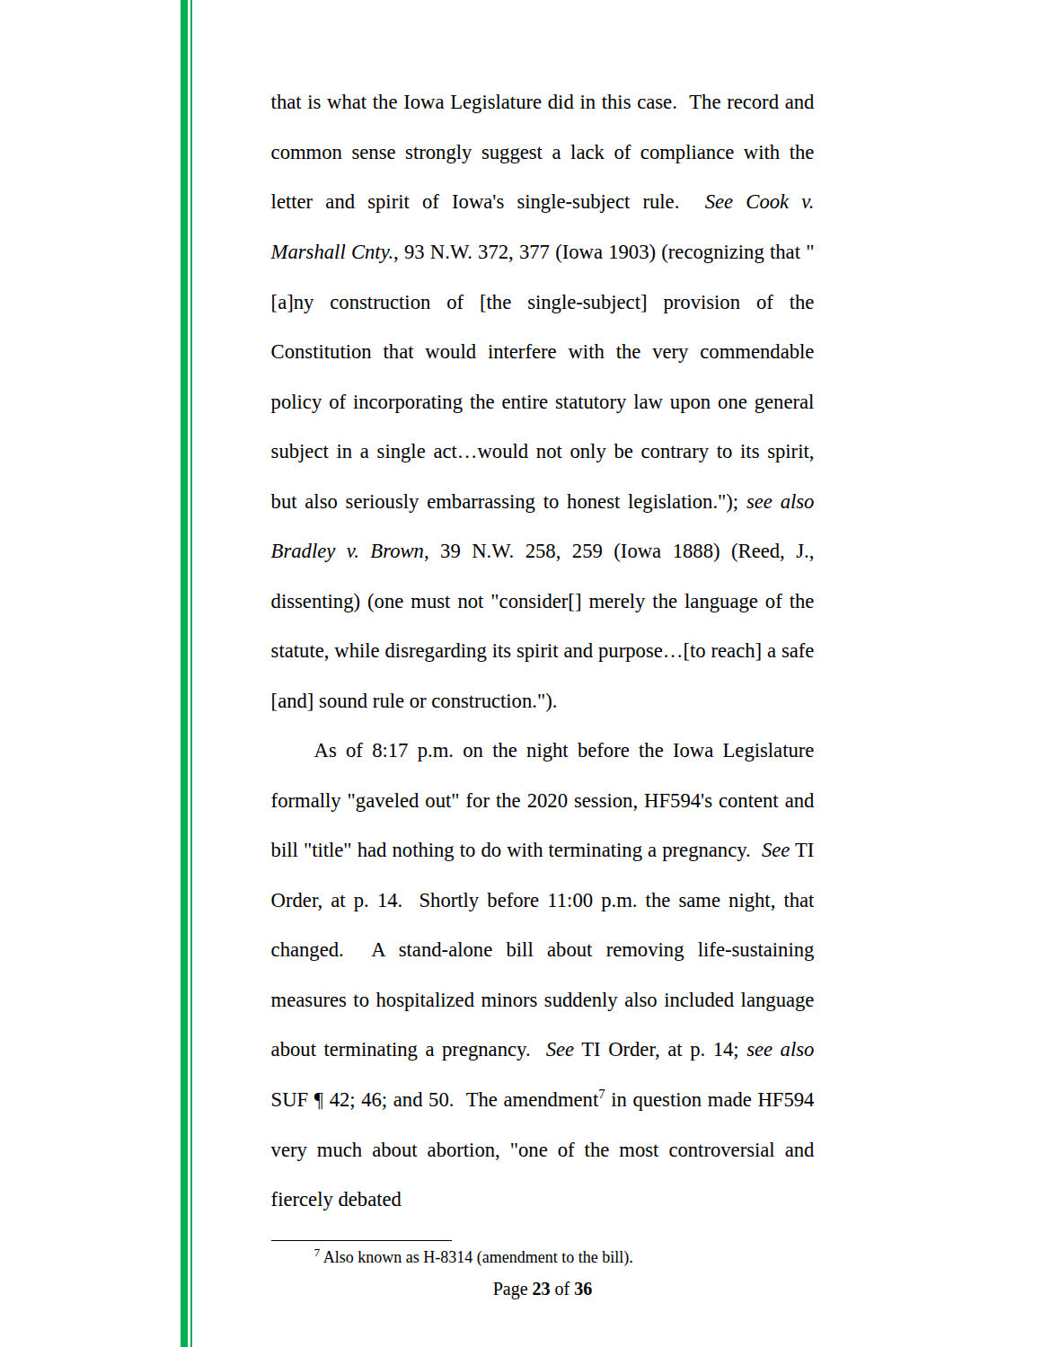that is what the Iowa Legislature did in this case. The record and common sense strongly suggest a lack of compliance with the letter and spirit of Iowa's single-subject rule. See Cook v. Marshall Cnty., 93 N.W. 372, 377 (Iowa 1903) (recognizing that "[a]ny construction of [the single-subject] provision of the Constitution that would interfere with the very commendable policy of incorporating the entire statutory law upon one general subject in a single act…would not only be contrary to its spirit, but also seriously embarrassing to honest legislation."); see also Bradley v. Brown, 39 N.W. 258, 259 (Iowa 1888) (Reed, J., dissenting) (one must not "consider[] merely the language of the statute, while disregarding its spirit and purpose…[to reach] a safe [and] sound rule or construction.").
As of 8:17 p.m. on the night before the Iowa Legislature formally "gaveled out" for the 2020 session, HF594's content and bill "title" had nothing to do with terminating a pregnancy. See TI Order, at p. 14. Shortly before 11:00 p.m. the same night, that changed. A stand-alone bill about removing life-sustaining measures to hospitalized minors suddenly also included language about terminating a pregnancy. See TI Order, at p. 14; see also SUF ¶ 42; 46; and 50. The amendment7 in question made HF594 very much about abortion, "one of the most controversial and fiercely debated
7 Also known as H-8314 (amendment to the bill).
Page 23 of 36